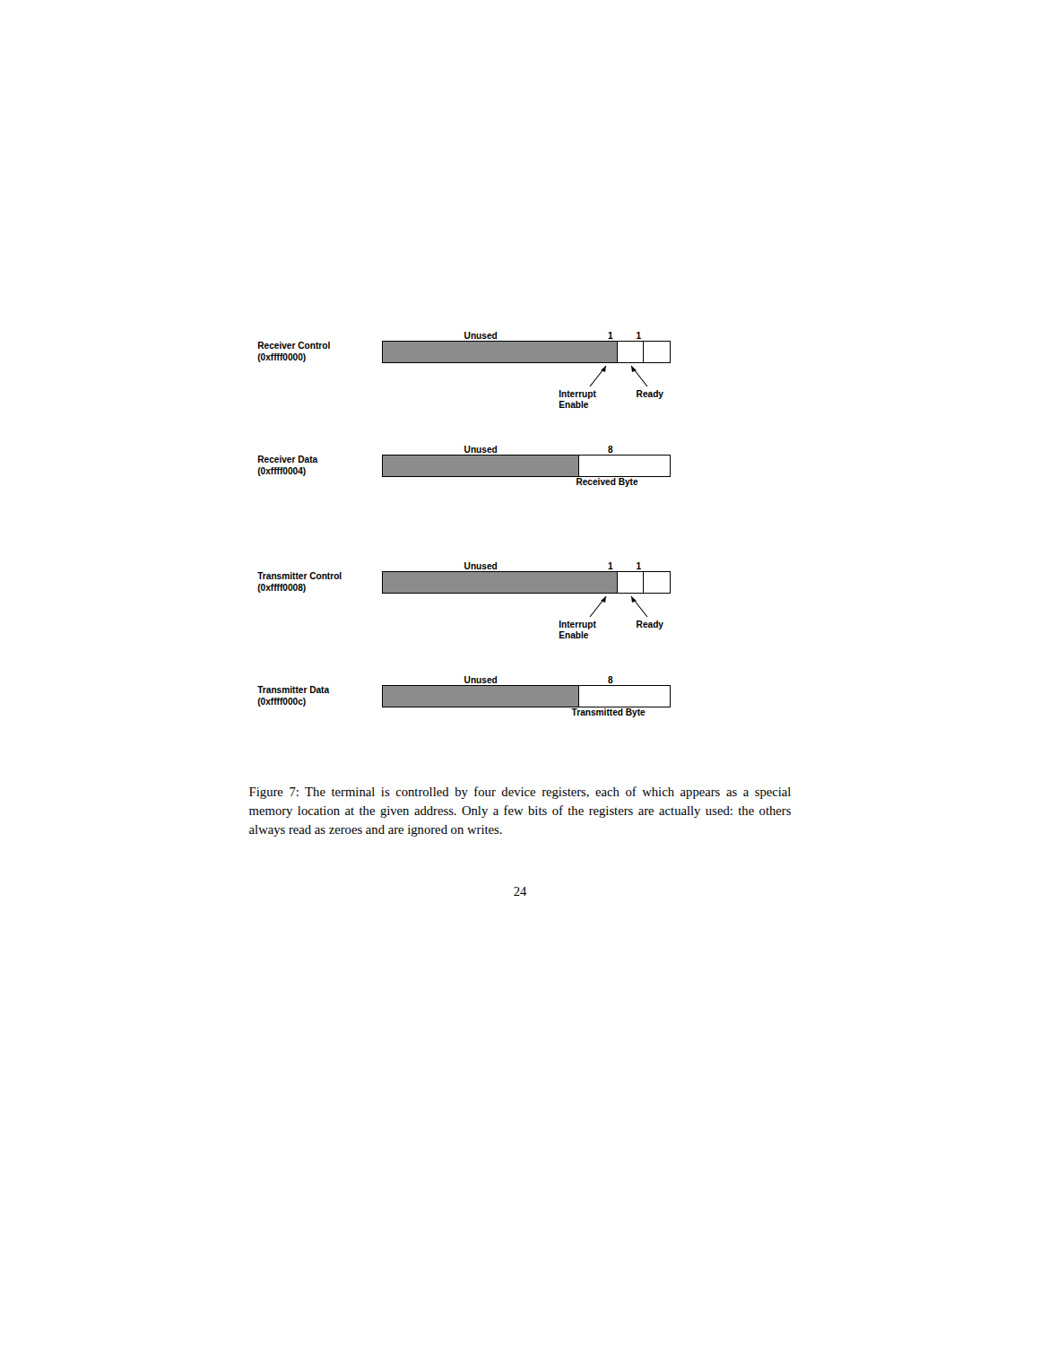Receiver Control
(0xffff0000)
Unused 1 1
Interrupt
Enable Ready
Receiver Data
(0xffff0004)
Unused 8
Received Byte
Transmitter Control
(0xffff0008)
Unused 1 1
Interrupt
Enable Ready
Transmitter Data
(0xffff000c)
Unused 8
Transmitted Byte
Figure 7: The terminal is controlled by four device registers, each of which appears as a special memory location at the given address. Only a few bits of the registers are actually used: the others always read as zeroes and are ignored on writes.
24